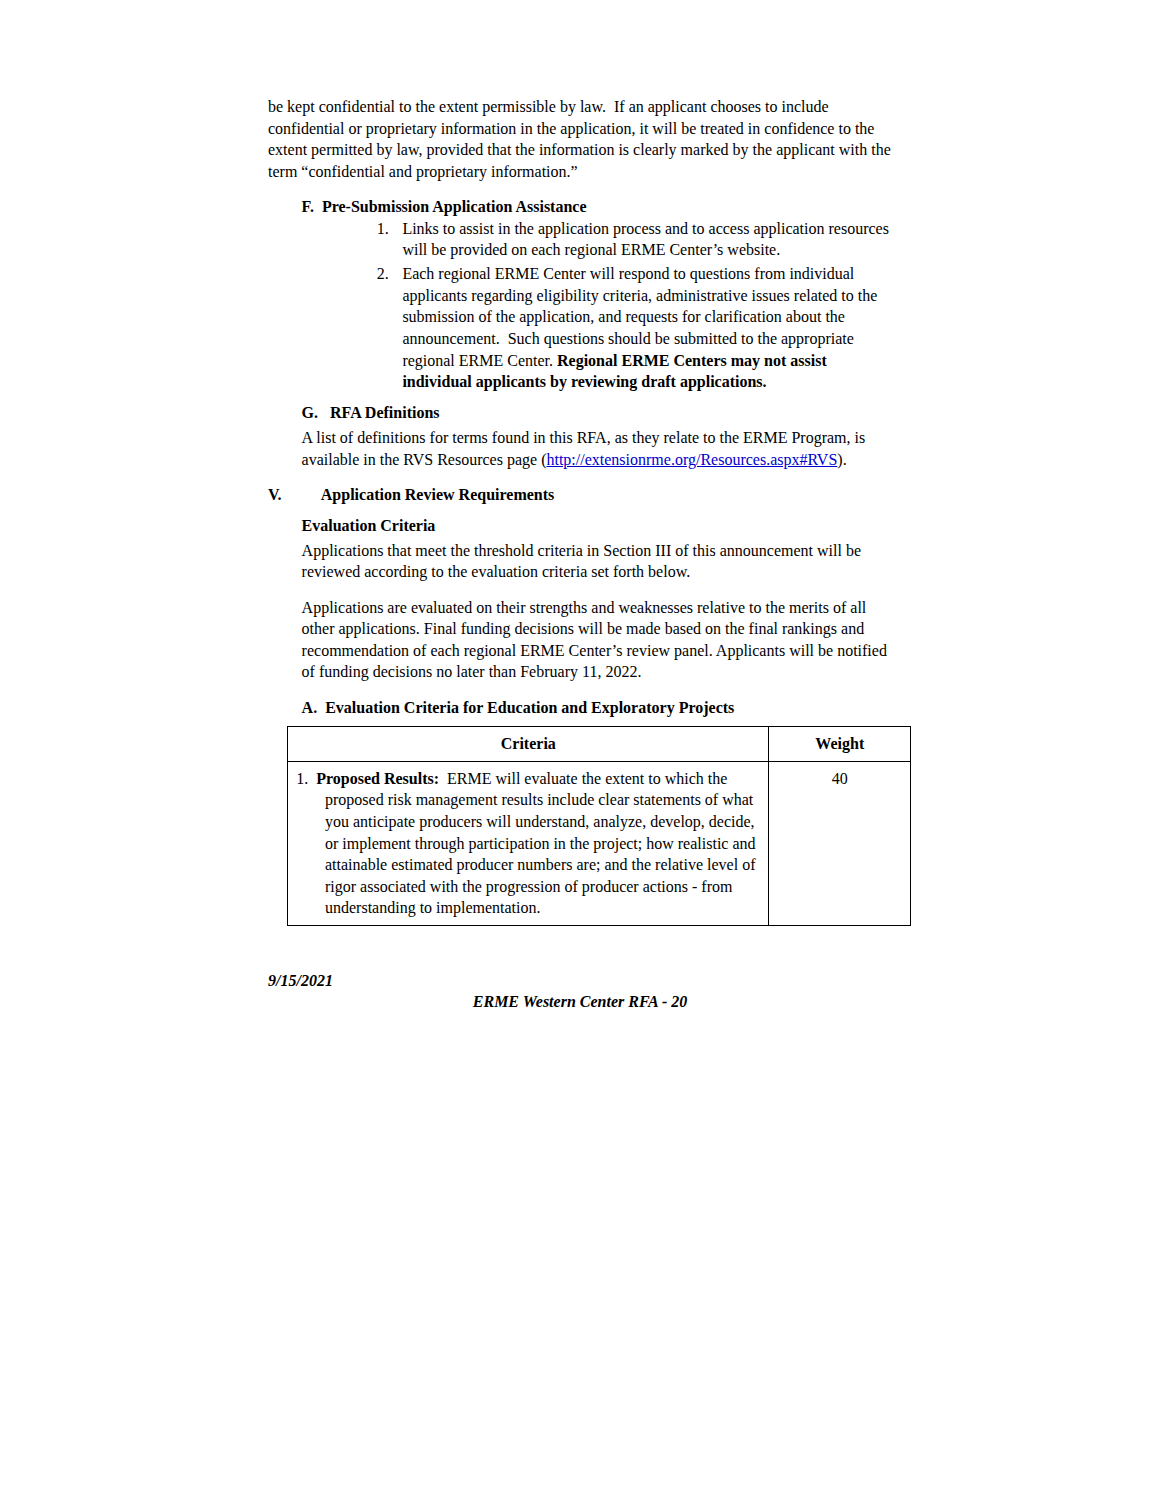be kept confidential to the extent permissible by law. If an applicant chooses to include confidential or proprietary information in the application, it will be treated in confidence to the extent permitted by law, provided that the information is clearly marked by the applicant with the term “confidential and proprietary information.”
F. Pre-Submission Application Assistance
Links to assist in the application process and to access application resources will be provided on each regional ERME Center’s website.
Each regional ERME Center will respond to questions from individual applicants regarding eligibility criteria, administrative issues related to the submission of the application, and requests for clarification about the announcement. Such questions should be submitted to the appropriate regional ERME Center. Regional ERME Centers may not assist individual applicants by reviewing draft applications.
G. RFA Definitions
A list of definitions for terms found in this RFA, as they relate to the ERME Program, is available in the RVS Resources page (http://extensionrme.org/Resources.aspx#RVS).
V.
Application Review Requirements
Evaluation Criteria
Applications that meet the threshold criteria in Section III of this announcement will be reviewed according to the evaluation criteria set forth below.
Applications are evaluated on their strengths and weaknesses relative to the merits of all other applications. Final funding decisions will be made based on the final rankings and recommendation of each regional ERME Center’s review panel. Applicants will be notified of funding decisions no later than February 11, 2022.
A. Evaluation Criteria for Education and Exploratory Projects
| Criteria | Weight |
| --- | --- |
| 1. Proposed Results: ERME will evaluate the extent to which the proposed risk management results include clear statements of what you anticipate producers will understand, analyze, develop, decide, or implement through participation in the project; how realistic and attainable estimated producer numbers are; and the relative level of rigor associated with the progression of producer actions - from understanding to implementation. | 40 |
9/15/2021
ERME Western Center RFA - 20